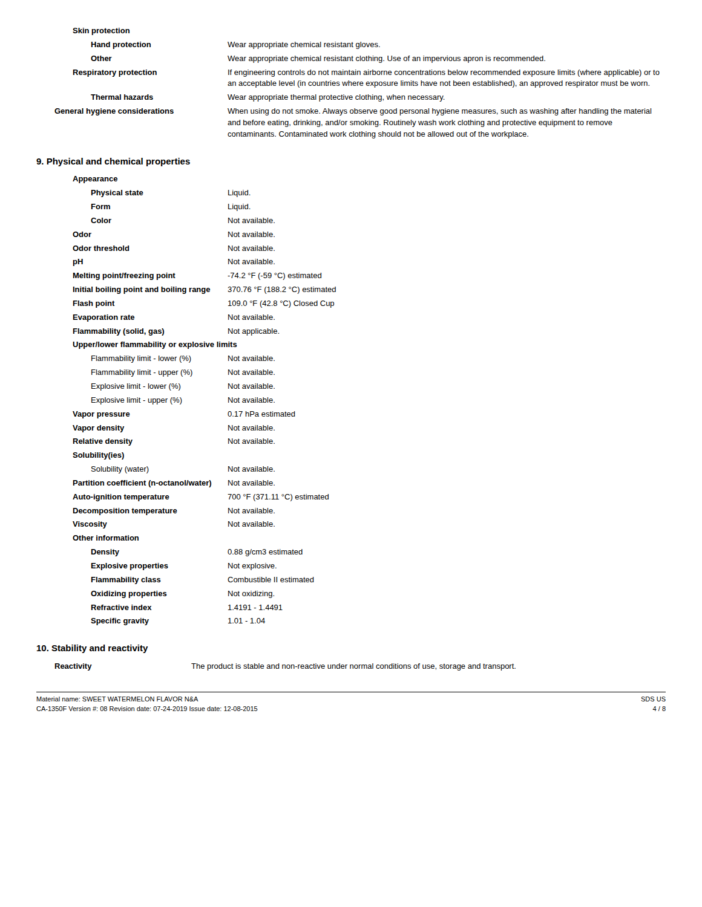| Skin protection |
| Hand protection | Wear appropriate chemical resistant gloves. |
| Other | Wear appropriate chemical resistant clothing. Use of an impervious apron is recommended. |
| Respiratory protection | If engineering controls do not maintain airborne concentrations below recommended exposure limits (where applicable) or to an acceptable level (in countries where exposure limits have not been established), an approved respirator must be worn. |
| Thermal hazards | Wear appropriate thermal protective clothing, when necessary. |
| General hygiene considerations | When using do not smoke. Always observe good personal hygiene measures, such as washing after handling the material and before eating, drinking, and/or smoking. Routinely wash work clothing and protective equipment to remove contaminants. Contaminated work clothing should not be allowed out of the workplace. |
9. Physical and chemical properties
| Appearance |
| Physical state | Liquid. |
| Form | Liquid. |
| Color | Not available. |
| Odor | Not available. |
| Odor threshold | Not available. |
| pH | Not available. |
| Melting point/freezing point | -74.2 °F (-59 °C) estimated |
| Initial boiling point and boiling range | 370.76 °F (188.2 °C) estimated |
| Flash point | 109.0 °F (42.8 °C) Closed Cup |
| Evaporation rate | Not available. |
| Flammability (solid, gas) | Not applicable. |
| Upper/lower flammability or explosive limits |
| Flammability limit - lower (%) | Not available. |
| Flammability limit - upper (%) | Not available. |
| Explosive limit - lower (%) | Not available. |
| Explosive limit - upper (%) | Not available. |
| Vapor pressure | 0.17 hPa estimated |
| Vapor density | Not available. |
| Relative density | Not available. |
| Solubility(ies) | |
| Solubility (water) | Not available. |
| Partition coefficient (n-octanol/water) | Not available. |
| Auto-ignition temperature | 700 °F (371.11 °C) estimated |
| Decomposition temperature | Not available. |
| Viscosity | Not available. |
| Other information |
| Density | 0.88 g/cm3 estimated |
| Explosive properties | Not explosive. |
| Flammability class | Combustible II estimated |
| Oxidizing properties | Not oxidizing. |
| Refractive index | 1.4191 - 1.4491 |
| Specific gravity | 1.01 - 1.04 |
10. Stability and reactivity
| Reactivity | The product is stable and non-reactive under normal conditions of use, storage and transport. |
Material name: SWEET WATERMELON FLAVOR N&A
CA-1350F Version #: 08 Revision date: 07-24-2019 Issue date: 12-08-2015
SDS US
4 / 8